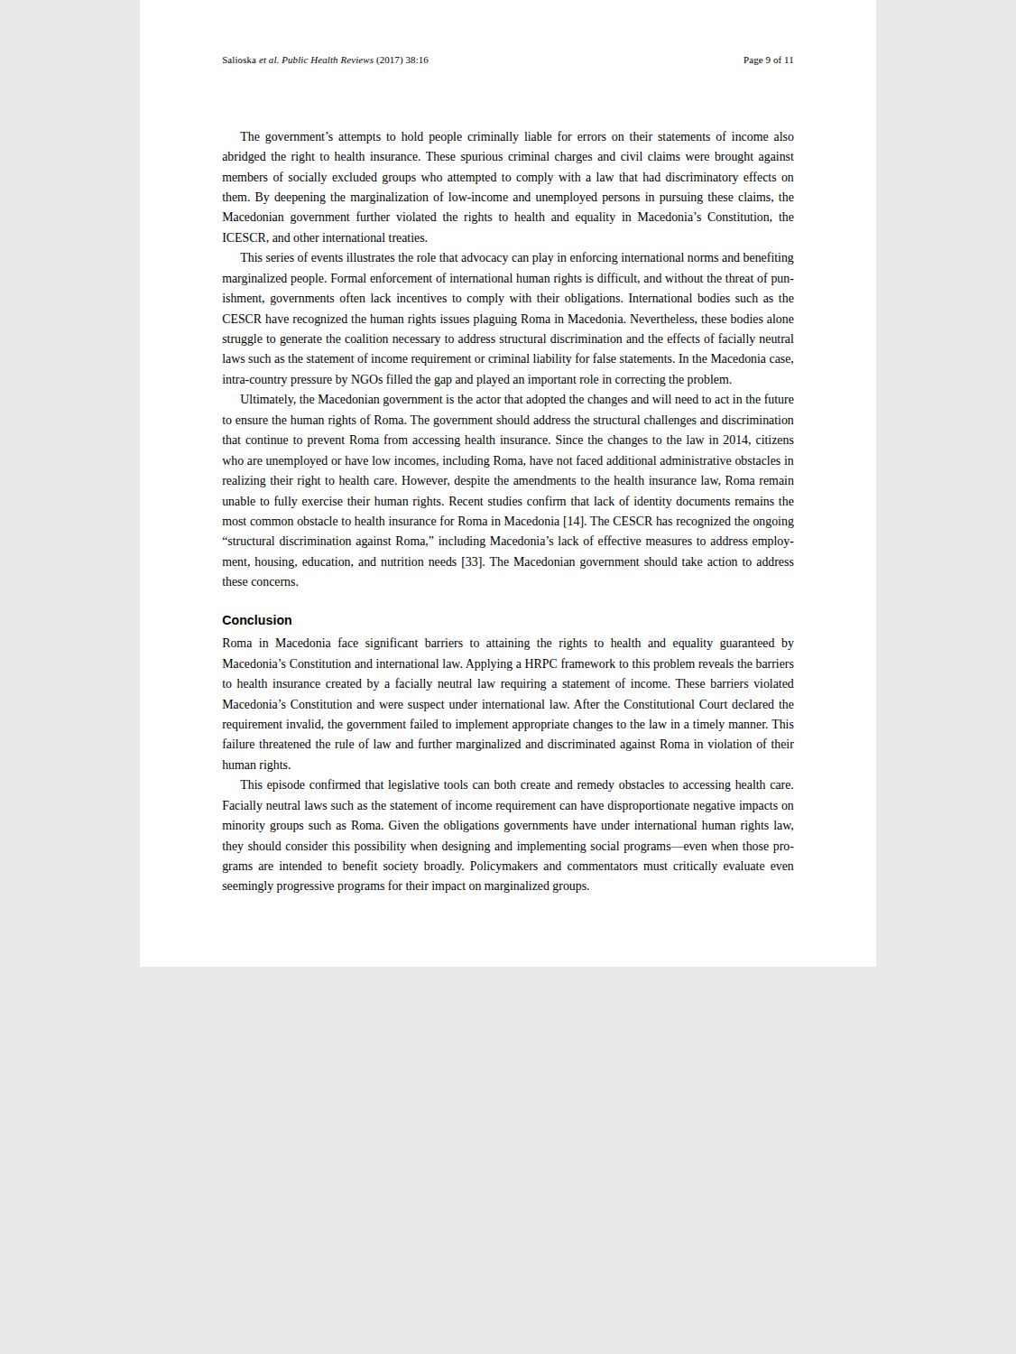Salioska et al. Public Health Reviews (2017) 38:16
Page 9 of 11
The government’s attempts to hold people criminally liable for errors on their statements of income also abridged the right to health insurance. These spurious criminal charges and civil claims were brought against members of socially excluded groups who attempted to comply with a law that had discriminatory effects on them. By deepening the marginalization of low-income and unemployed persons in pursuing these claims, the Macedonian government further violated the rights to health and equality in Macedonia’s Constitution, the ICESCR, and other international treaties.
This series of events illustrates the role that advocacy can play in enforcing international norms and benefiting marginalized people. Formal enforcement of international human rights is difficult, and without the threat of punishment, governments often lack incentives to comply with their obligations. International bodies such as the CESCR have recognized the human rights issues plaguing Roma in Macedonia. Nevertheless, these bodies alone struggle to generate the coalition necessary to address structural discrimination and the effects of facially neutral laws such as the statement of income requirement or criminal liability for false statements. In the Macedonia case, intra-country pressure by NGOs filled the gap and played an important role in correcting the problem.
Ultimately, the Macedonian government is the actor that adopted the changes and will need to act in the future to ensure the human rights of Roma. The government should address the structural challenges and discrimination that continue to prevent Roma from accessing health insurance. Since the changes to the law in 2014, citizens who are unemployed or have low incomes, including Roma, have not faced additional administrative obstacles in realizing their right to health care. However, despite the amendments to the health insurance law, Roma remain unable to fully exercise their human rights. Recent studies confirm that lack of identity documents remains the most common obstacle to health insurance for Roma in Macedonia [14]. The CESCR has recognized the ongoing “structural discrimination against Roma,” including Macedonia’s lack of effective measures to address employment, housing, education, and nutrition needs [33]. The Macedonian government should take action to address these concerns.
Conclusion
Roma in Macedonia face significant barriers to attaining the rights to health and equality guaranteed by Macedonia’s Constitution and international law. Applying a HRPC framework to this problem reveals the barriers to health insurance created by a facially neutral law requiring a statement of income. These barriers violated Macedonia’s Constitution and were suspect under international law. After the Constitutional Court declared the requirement invalid, the government failed to implement appropriate changes to the law in a timely manner. This failure threatened the rule of law and further marginalized and discriminated against Roma in violation of their human rights.
This episode confirmed that legislative tools can both create and remedy obstacles to accessing health care. Facially neutral laws such as the statement of income requirement can have disproportionate negative impacts on minority groups such as Roma. Given the obligations governments have under international human rights law, they should consider this possibility when designing and implementing social programs—even when those programs are intended to benefit society broadly. Policymakers and commentators must critically evaluate even seemingly progressive programs for their impact on marginalized groups.